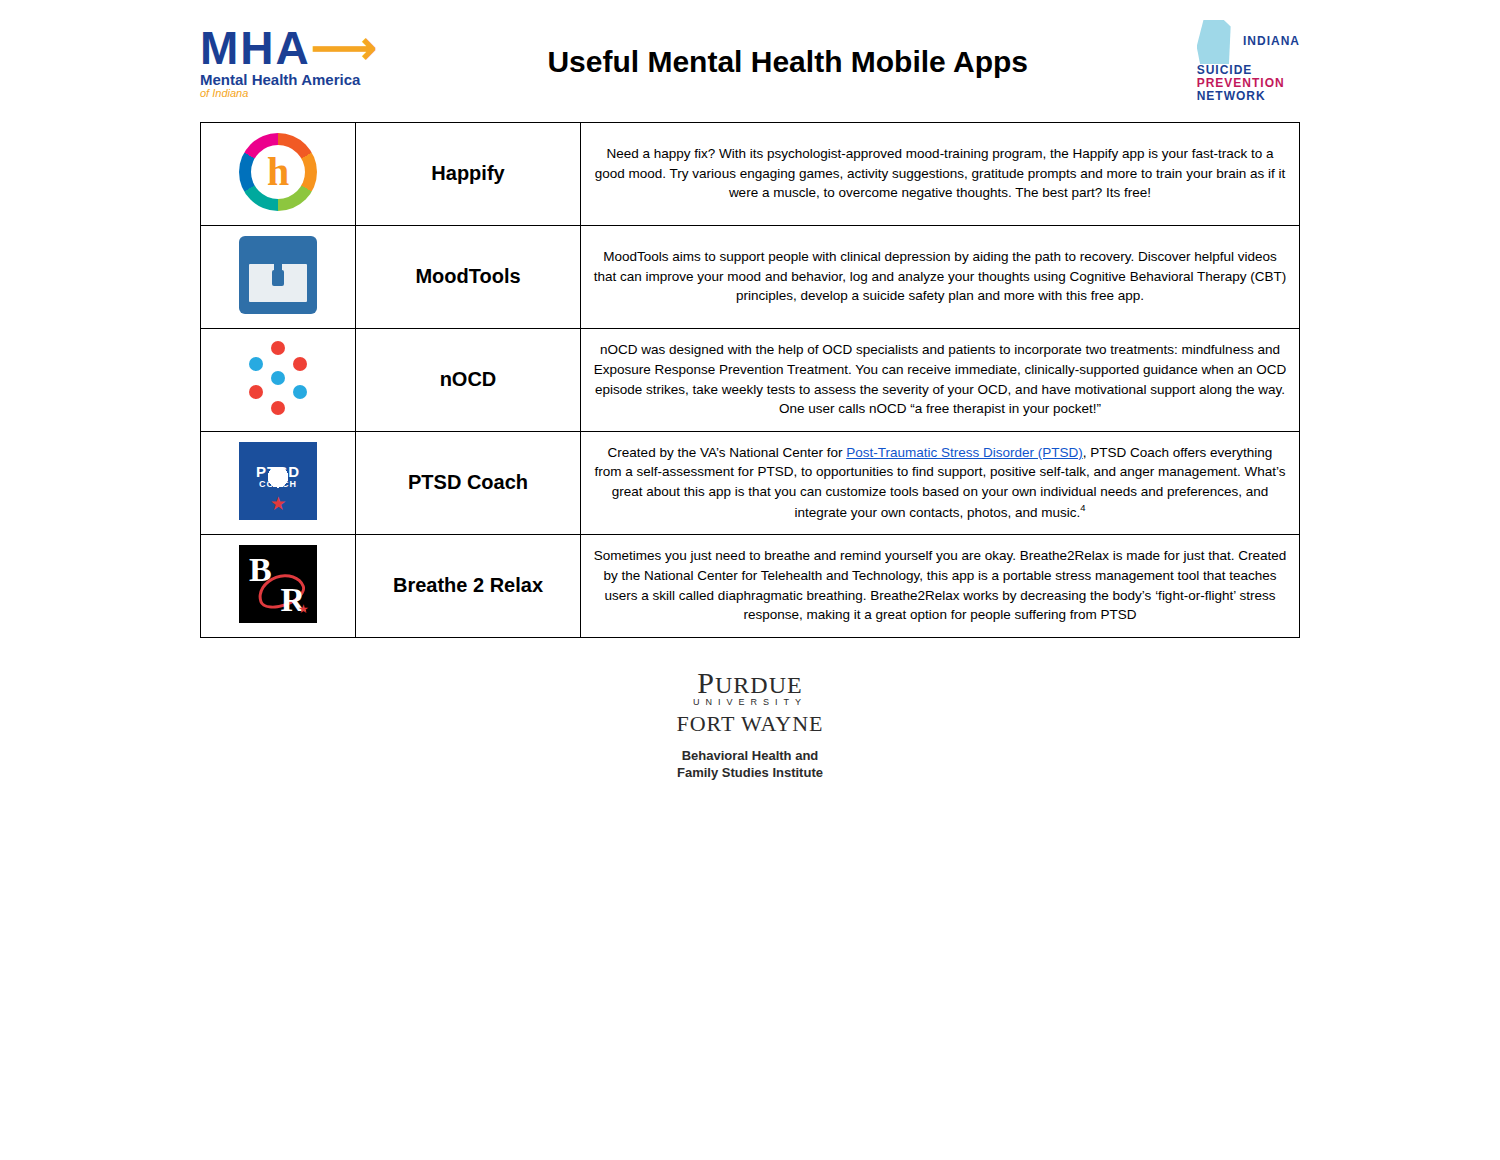MHA⟶
Mental Health America
of Indiana
Useful Mental Health Mobile Apps
INDIANA
SUICIDE
PREVENTION
NETWORK
| | Happify | Need a happy fix? With its psychologist-approved mood-training program, the Happify app is your fast-track to a good mood. Try various engaging games, activity suggestions, gratitude prompts and more to train your brain as if it were a muscle, to overcome negative thoughts. The best part? Its free! |
| | MoodTools | MoodTools aims to support people with clinical depression by aiding the path to recovery. Discover helpful videos that can improve your mood and behavior, log and analyze your thoughts using Cognitive Behavioral Therapy (CBT) principles, develop a suicide safety plan and more with this free app. |
| | nOCD | nOCD was designed with the help of OCD specialists and patients to incorporate two treatments: mindfulness and Exposure Response Prevention Treatment. You can receive immediate, clinically-supported guidance when an OCD episode strikes, take weekly tests to assess the severity of your OCD, and have motivational support along the way. One user calls nOCD “a free therapist in your pocket!” |
| PTSD COACH ★ | PTSD Coach | Created by the VA’s National Center for Post-Traumatic Stress Disorder (PTSD) , PTSD Coach offers everything from a self-assessment for PTSD, to opportunities to find support, positive self-talk, and anger management. What’s great about this app is that you can customize tools based on your own individual needs and preferences, and integrate your own contacts, photos, and music. 4 |
| B R ★ | Breathe 2 Relax | Sometimes you just need to breathe and remind yourself you are okay. Breathe2Relax is made for just that. Created by the National Center for Telehealth and Technology, this app is a portable stress management tool that teaches users a skill called diaphragmatic breathing. Breathe2Relax works by decreasing the body’s ‘fight-or-flight’ stress response, making it a great option for people suffering from PTSD |
PURDUE
UNIVERSITY
FORT WAYNE
Behavioral Health and
Family Studies Institute